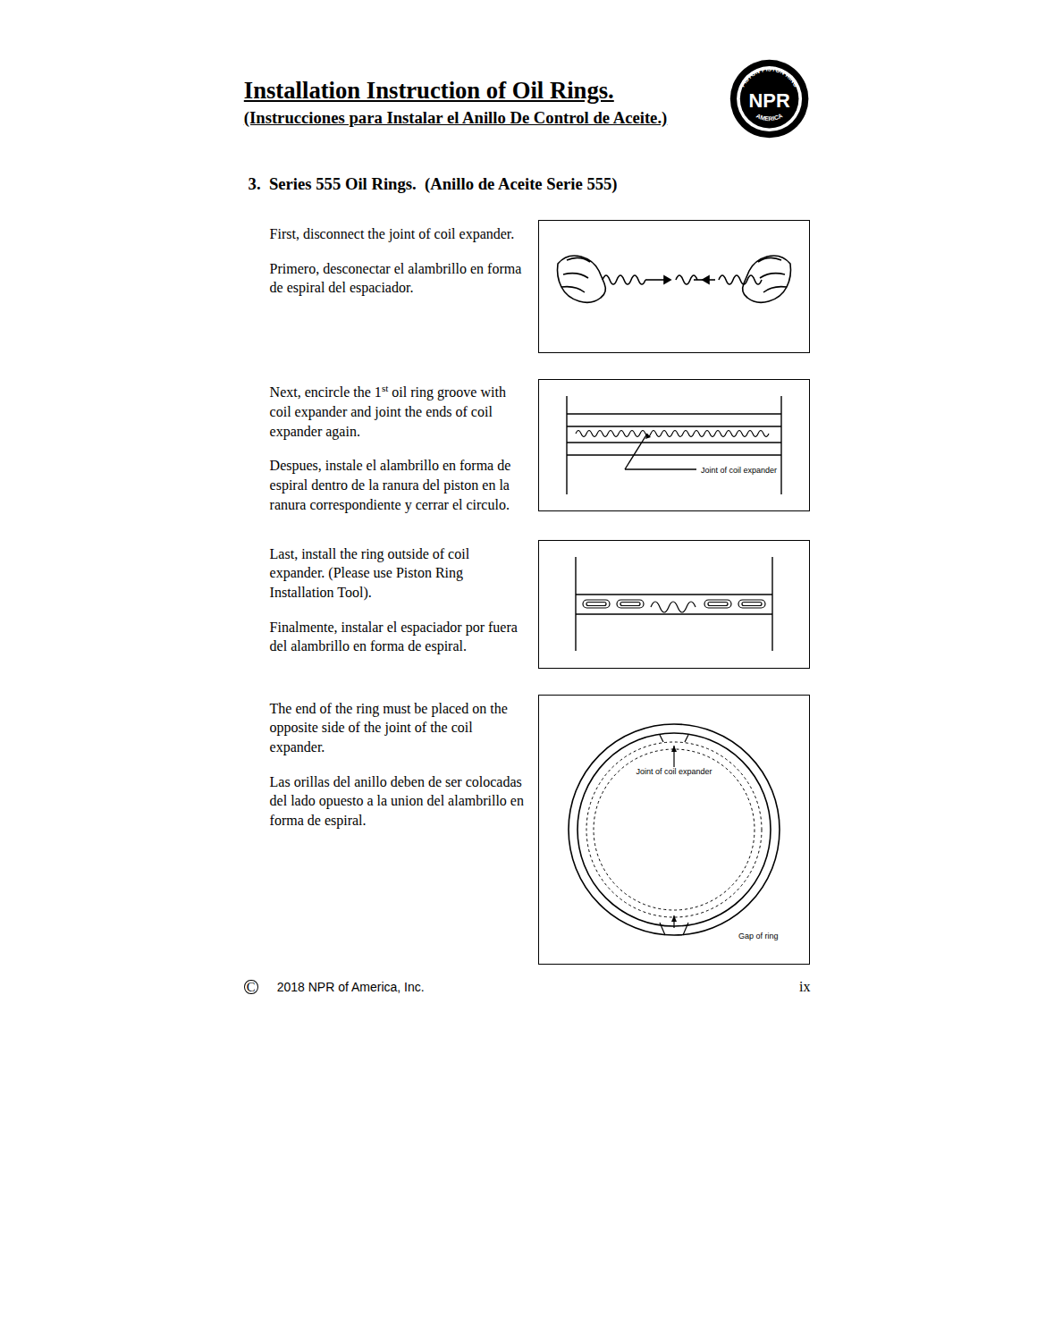NPR PISTON PISTON RING AMERICA
Installation Instruction of Oil Rings.
(Instrucciones para Instalar el Anillo De Control de Aceite.)
3. Series 555 Oil Rings. (Anillo de Aceite Serie 555)
First, disconnect the joint of coil expander.
Primero, desconectar el alambrillo en forma de espiral del espaciador.
Next, encircle the 1st oil ring groove with coil expander and joint the ends of coil expander again.
Despues, instale el alambrillo en forma de espiral dentro de la ranura del piston en la ranura correspondiente y cerrar el circulo.
Joint of coil expander
Last, install the ring outside of coil expander. (Please use Piston Ring Installation Tool).
Finalmente, instalar el espaciador por fuera del alambrillo en forma de espiral.
The end of the ring must be placed on the opposite side of the joint of the coil expander.
Las orillas del anillo deben de ser colocadas del lado opuesto a la union del alambrillo en forma de espiral.
Joint of coil expander Gap of ring
C2018 NPR of America, Inc. ix